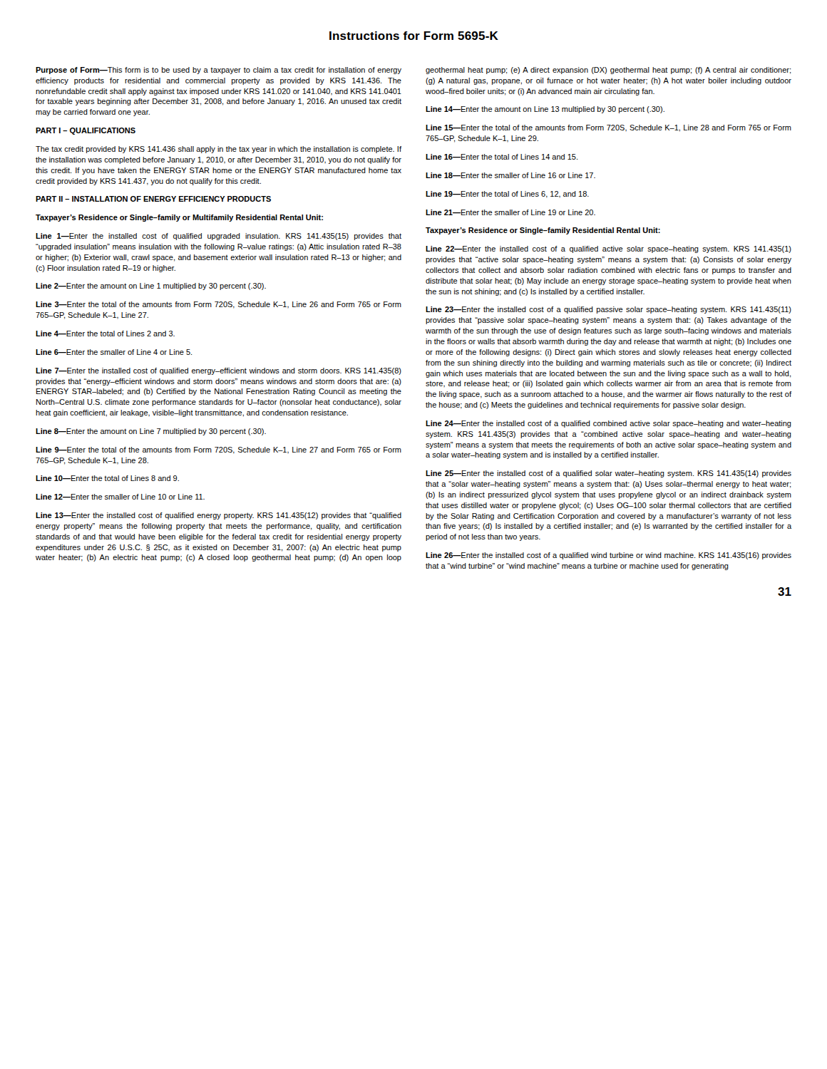Instructions for Form 5695-K
Purpose of Form—This form is to be used by a taxpayer to claim a tax credit for installation of energy efficiency products for residential and commercial property as provided by KRS 141.436. The nonrefundable credit shall apply against tax imposed under KRS 141.020 or 141.040, and KRS 141.0401 for taxable years beginning after December 31, 2008, and before January 1, 2016. An unused tax credit may be carried forward one year.
PART I – QUALIFICATIONS
The tax credit provided by KRS 141.436 shall apply in the tax year in which the installation is complete. If the installation was completed before January 1, 2010, or after December 31, 2010, you do not qualify for this credit. If you have taken the ENERGY STAR home or the ENERGY STAR manufactured home tax credit provided by KRS 141.437, you do not qualify for this credit.
PART II – INSTALLATION OF ENERGY EFFICIENCY PRODUCTS
Taxpayer’s Residence or Single–family or Multifamily Residential Rental Unit:
Line 1—Enter the installed cost of qualified upgraded insulation. KRS 141.435(15) provides that “upgraded insulation” means insulation with the following R–value ratings: (a) Attic insulation rated R–38 or higher; (b) Exterior wall, crawl space, and basement exterior wall insulation rated R–13 or higher; and (c) Floor insulation rated R–19 or higher.
Line 2—Enter the amount on Line 1 multiplied by 30 percent (.30).
Line 3—Enter the total of the amounts from Form 720S, Schedule K–1, Line 26 and Form 765 or Form 765–GP, Schedule K–1, Line 27.
Line 4—Enter the total of Lines 2 and 3.
Line 6—Enter the smaller of Line 4 or Line 5.
Line 7—Enter the installed cost of qualified energy–efficient windows and storm doors. KRS 141.435(8) provides that “energy–efficient windows and storm doors” means windows and storm doors that are: (a) ENERGY STAR–labeled; and (b) Certified by the National Fenestration Rating Council as meeting the North–Central U.S. climate zone performance standards for U–factor (nonsolar heat conductance), solar heat gain coefficient, air leakage, visible–light transmittance, and condensation resistance.
Line 8—Enter the amount on Line 7 multiplied by 30 percent (.30).
Line 9—Enter the total of the amounts from Form 720S, Schedule K–1, Line 27 and Form 765 or Form 765–GP, Schedule K–1, Line 28.
Line 10—Enter the total of Lines 8 and 9.
Line 12—Enter the smaller of Line 10 or Line 11.
Line 13—Enter the installed cost of qualified energy property. KRS 141.435(12) provides that “qualified energy property” means the following property that meets the performance, quality, and certification standards of and that would have been eligible for the federal tax credit for residential energy property expenditures under 26 U.S.C. § 25C, as it existed on December 31, 2007: (a) An electric heat pump water heater; (b) An electric heat pump; (c) A closed loop geothermal heat pump; (d) An open loop geothermal heat pump; (e) A direct expansion (DX) geothermal heat pump; (f) A central air conditioner; (g) A natural gas, propane, or oil furnace or hot water heater; (h) A hot water boiler including outdoor wood–fired boiler units; or (i) An advanced main air circulating fan.
Line 14—Enter the amount on Line 13 multiplied by 30 percent (.30).
Line 15—Enter the total of the amounts from Form 720S, Schedule K–1, Line 28 and Form 765 or Form 765–GP, Schedule K–1, Line 29.
Line 16—Enter the total of Lines 14 and 15.
Line 18—Enter the smaller of Line 16 or Line 17.
Line 19—Enter the total of Lines 6, 12, and 18.
Line 21—Enter the smaller of Line 19 or Line 20.
Taxpayer’s Residence or Single–family Residential Rental Unit:
Line 22—Enter the installed cost of a qualified active solar space–heating system. KRS 141.435(1) provides that “active solar space–heating system” means a system that: (a) Consists of solar energy collectors that collect and absorb solar radiation combined with electric fans or pumps to transfer and distribute that solar heat; (b) May include an energy storage space–heating system to provide heat when the sun is not shining; and (c) Is installed by a certified installer.
Line 23—Enter the installed cost of a qualified passive solar space–heating system. KRS 141.435(11) provides that “passive solar space–heating system” means a system that: (a) Takes advantage of the warmth of the sun through the use of design features such as large south–facing windows and materials in the floors or walls that absorb warmth during the day and release that warmth at night; (b) Includes one or more of the following designs: (i) Direct gain which stores and slowly releases heat energy collected from the sun shining directly into the building and warming materials such as tile or concrete; (ii) Indirect gain which uses materials that are located between the sun and the living space such as a wall to hold, store, and release heat; or (iii) Isolated gain which collects warmer air from an area that is remote from the living space, such as a sunroom attached to a house, and the warmer air flows naturally to the rest of the house; and (c) Meets the guidelines and technical requirements for passive solar design.
Line 24—Enter the installed cost of a qualified combined active solar space–heating and water–heating system. KRS 141.435(3) provides that a “combined active solar space–heating and water–heating system” means a system that meets the requirements of both an active solar space–heating system and a solar water–heating system and is installed by a certified installer.
Line 25—Enter the installed cost of a qualified solar water–heating system. KRS 141.435(14) provides that a “solar water–heating system” means a system that: (a) Uses solar–thermal energy to heat water; (b) Is an indirect pressurized glycol system that uses propylene glycol or an indirect drainback system that uses distilled water or propylene glycol; (c) Uses OG–100 solar thermal collectors that are certified by the Solar Rating and Certification Corporation and covered by a manufacturer’s warranty of not less than five years; (d) Is installed by a certified installer; and (e) Is warranted by the certified installer for a period of not less than two years.
Line 26—Enter the installed cost of a qualified wind turbine or wind machine. KRS 141.435(16) provides that a “wind turbine” or “wind machine” means a turbine or machine used for generating
31